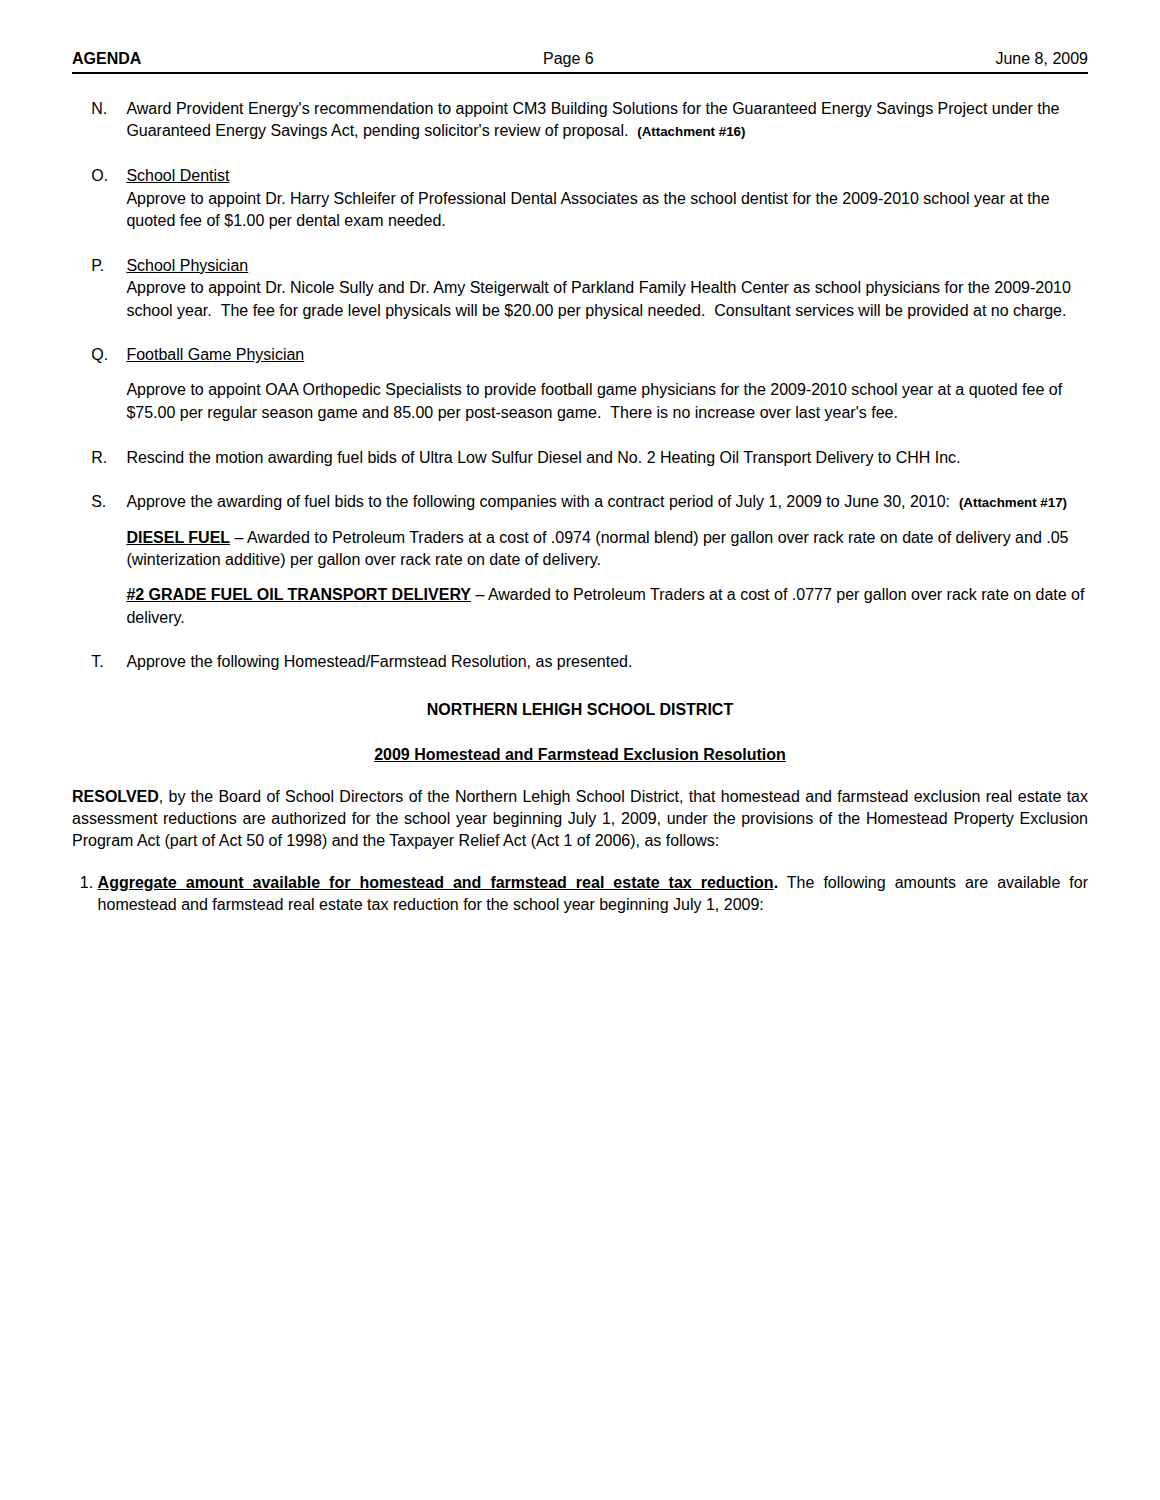AGENDA Page 6 June 8, 2009
N. Award Provident Energy's recommendation to appoint CM3 Building Solutions for the Guaranteed Energy Savings Project under the Guaranteed Energy Savings Act, pending solicitor's review of proposal. (Attachment #16)
O. School Dentist
Approve to appoint Dr. Harry Schleifer of Professional Dental Associates as the school dentist for the 2009-2010 school year at the quoted fee of $1.00 per dental exam needed.
P. School Physician
Approve to appoint Dr. Nicole Sully and Dr. Amy Steigerwalt of Parkland Family Health Center as school physicians for the 2009-2010 school year. The fee for grade level physicals will be $20.00 per physical needed. Consultant services will be provided at no charge.
Q. Football Game Physician
Approve to appoint OAA Orthopedic Specialists to provide football game physicians for the 2009-2010 school year at a quoted fee of $75.00 per regular season game and 85.00 per post-season game. There is no increase over last year's fee.
R. Rescind the motion awarding fuel bids of Ultra Low Sulfur Diesel and No. 2 Heating Oil Transport Delivery to CHH Inc.
S. Approve the awarding of fuel bids to the following companies with a contract period of July 1, 2009 to June 30, 2010: (Attachment #17)
DIESEL FUEL – Awarded to Petroleum Traders at a cost of .0974 (normal blend) per gallon over rack rate on date of delivery and .05 (winterization additive) per gallon over rack rate on date of delivery.
#2 GRADE FUEL OIL TRANSPORT DELIVERY – Awarded to Petroleum Traders at a cost of .0777 per gallon over rack rate on date of delivery.
T. Approve the following Homestead/Farmstead Resolution, as presented.
NORTHERN LEHIGH SCHOOL DISTRICT
2009 Homestead and Farmstead Exclusion Resolution
RESOLVED, by the Board of School Directors of the Northern Lehigh School District, that homestead and farmstead exclusion real estate tax assessment reductions are authorized for the school year beginning July 1, 2009, under the provisions of the Homestead Property Exclusion Program Act (part of Act 50 of 1998) and the Taxpayer Relief Act (Act 1 of 2006), as follows:
Aggregate amount available for homestead and farmstead real estate tax reduction. The following amounts are available for homestead and farmstead real estate tax reduction for the school year beginning July 1, 2009: